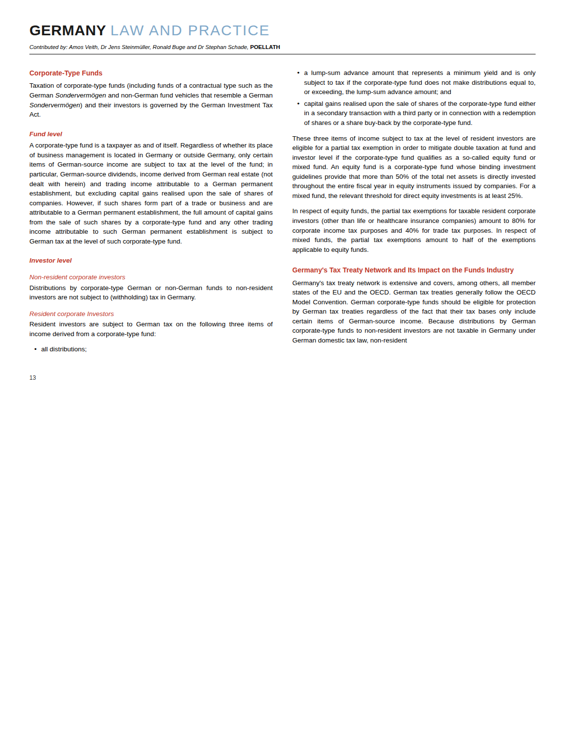GERMANY LAW AND PRACTICE
Contributed by: Amos Veith, Dr Jens Steinmüller, Ronald Buge and Dr Stephan Schade, POELLATH
Corporate-Type Funds
Taxation of corporate-type funds (including funds of a contractual type such as the German Sondervermögen and non-German fund vehicles that resemble a German Sondervermögen) and their investors is governed by the German Investment Tax Act.
Fund level
A corporate-type fund is a taxpayer as and of itself. Regardless of whether its place of business management is located in Germany or outside Germany, only certain items of German-source income are subject to tax at the level of the fund; in particular, German-source dividends, income derived from German real estate (not dealt with herein) and trading income attributable to a German permanent establishment, but excluding capital gains realised upon the sale of shares of companies. However, if such shares form part of a trade or business and are attributable to a German permanent establishment, the full amount of capital gains from the sale of such shares by a corporate-type fund and any other trading income attributable to such German permanent establishment is subject to German tax at the level of such corporate-type fund.
Investor level
Non-resident corporate investors
Distributions by corporate-type German or non-German funds to non-resident investors are not subject to (withholding) tax in Germany.
Resident corporate Investors
Resident investors are subject to German tax on the following three items of income derived from a corporate-type fund:
all distributions;
a lump-sum advance amount that represents a minimum yield and is only subject to tax if the corporate-type fund does not make distributions equal to, or exceeding, the lump-sum advance amount; and
capital gains realised upon the sale of shares of the corporate-type fund either in a secondary transaction with a third party or in connection with a redemption of shares or a share buy-back by the corporate-type fund.
These three items of income subject to tax at the level of resident investors are eligible for a partial tax exemption in order to mitigate double taxation at fund and investor level if the corporate-type fund qualifies as a so-called equity fund or mixed fund. An equity fund is a corporate-type fund whose binding investment guidelines provide that more than 50% of the total net assets is directly invested throughout the entire fiscal year in equity instruments issued by companies. For a mixed fund, the relevant threshold for direct equity investments is at least 25%.
In respect of equity funds, the partial tax exemptions for taxable resident corporate investors (other than life or healthcare insurance companies) amount to 80% for corporate income tax purposes and 40% for trade tax purposes. In respect of mixed funds, the partial tax exemptions amount to half of the exemptions applicable to equity funds.
Germany's Tax Treaty Network and Its Impact on the Funds Industry
Germany's tax treaty network is extensive and covers, among others, all member states of the EU and the OECD. German tax treaties generally follow the OECD Model Convention. German corporate-type funds should be eligible for protection by German tax treaties regardless of the fact that their tax bases only include certain items of German-source income. Because distributions by German corporate-type funds to non-resident investors are not taxable in Germany under German domestic tax law, non-resident
13